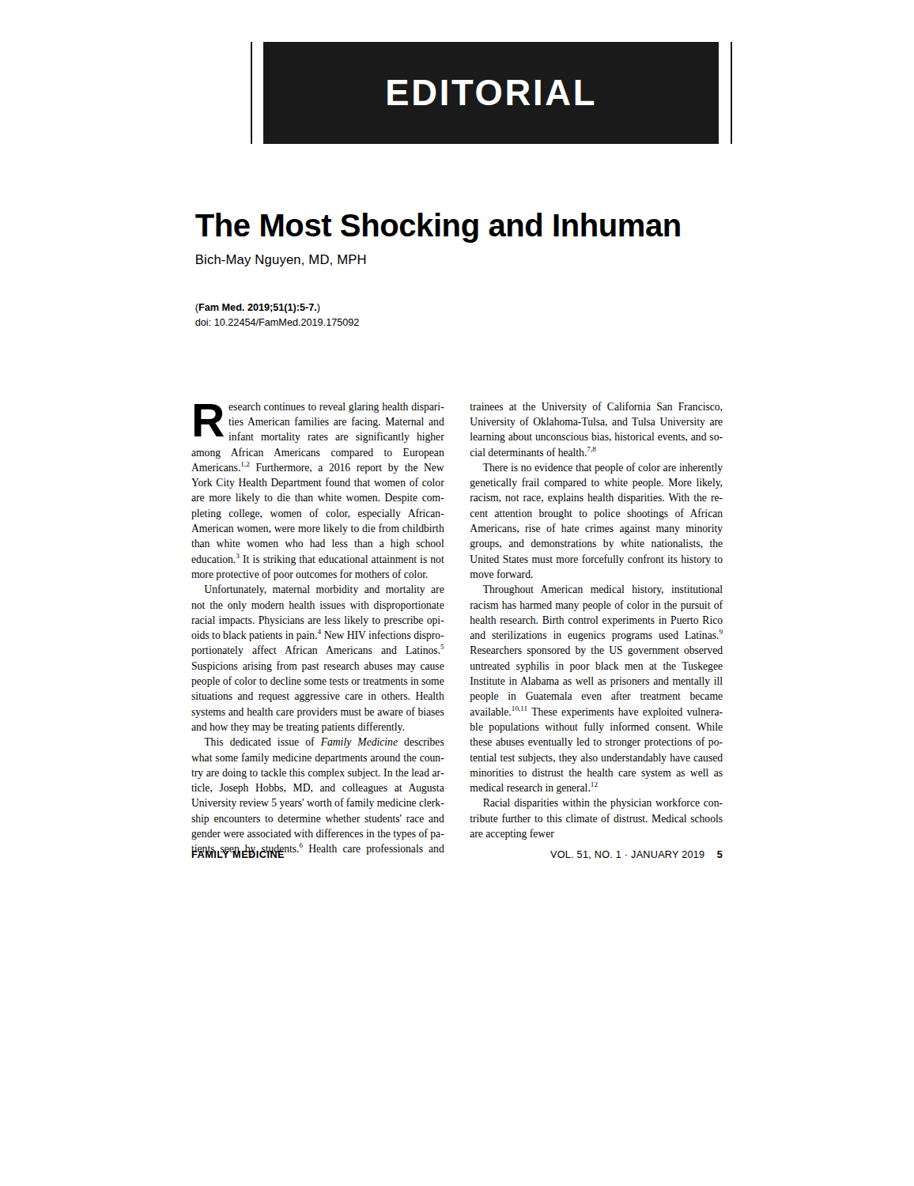EDITORIAL
The Most Shocking and Inhuman
Bich-May Nguyen, MD, MPH
(Fam Med. 2019;51(1):5-7.)
doi: 10.22454/FamMed.2019.175092
Research continues to reveal glaring health disparities American families are facing. Maternal and infant mortality rates are significantly higher among African Americans compared to European Americans.1,2 Furthermore, a 2016 report by the New York City Health Department found that women of color are more likely to die than white women. Despite completing college, women of color, especially African-American women, were more likely to die from childbirth than white women who had less than a high school education.3 It is striking that educational attainment is not more protective of poor outcomes for mothers of color.
Unfortunately, maternal morbidity and mortality are not the only modern health issues with disproportionate racial impacts. Physicians are less likely to prescribe opioids to black patients in pain.4 New HIV infections disproportionately affect African Americans and Latinos.5 Suspicions arising from past research abuses may cause people of color to decline some tests or treatments in some situations and request aggressive care in others. Health systems and health care providers must be aware of biases and how they may be treating patients differently.
This dedicated issue of Family Medicine describes what some family medicine departments around the country are doing to tackle this complex subject. In the lead article, Joseph Hobbs, MD, and colleagues at Augusta University review 5 years' worth of family medicine clerkship encounters to determine whether students' race and gender were associated with differences in the types of patients seen by students.6 Health care professionals and trainees at the University of California San Francisco, University of Oklahoma-Tulsa, and Tulsa University are learning about unconscious bias, historical events, and social determinants of health.7,8
There is no evidence that people of color are inherently genetically frail compared to white people. More likely, racism, not race, explains health disparities. With the recent attention brought to police shootings of African Americans, rise of hate crimes against many minority groups, and demonstrations by white nationalists, the United States must more forcefully confront its history to move forward.
Throughout American medical history, institutional racism has harmed many people of color in the pursuit of health research. Birth control experiments in Puerto Rico and sterilizations in eugenics programs used Latinas.9 Researchers sponsored by the US government observed untreated syphilis in poor black men at the Tuskegee Institute in Alabama as well as prisoners and mentally ill people in Guatemala even after treatment became available.10,11 These experiments have exploited vulnerable populations without fully informed consent. While these abuses eventually led to stronger protections of potential test subjects, they also understandably have caused minorities to distrust the health care system as well as medical research in general.12
Racial disparities within the physician workforce contribute further to this climate of distrust. Medical schools are accepting fewer
FAMILY MEDICINE
VOL. 51, NO. 1 · JANUARY 2019 5